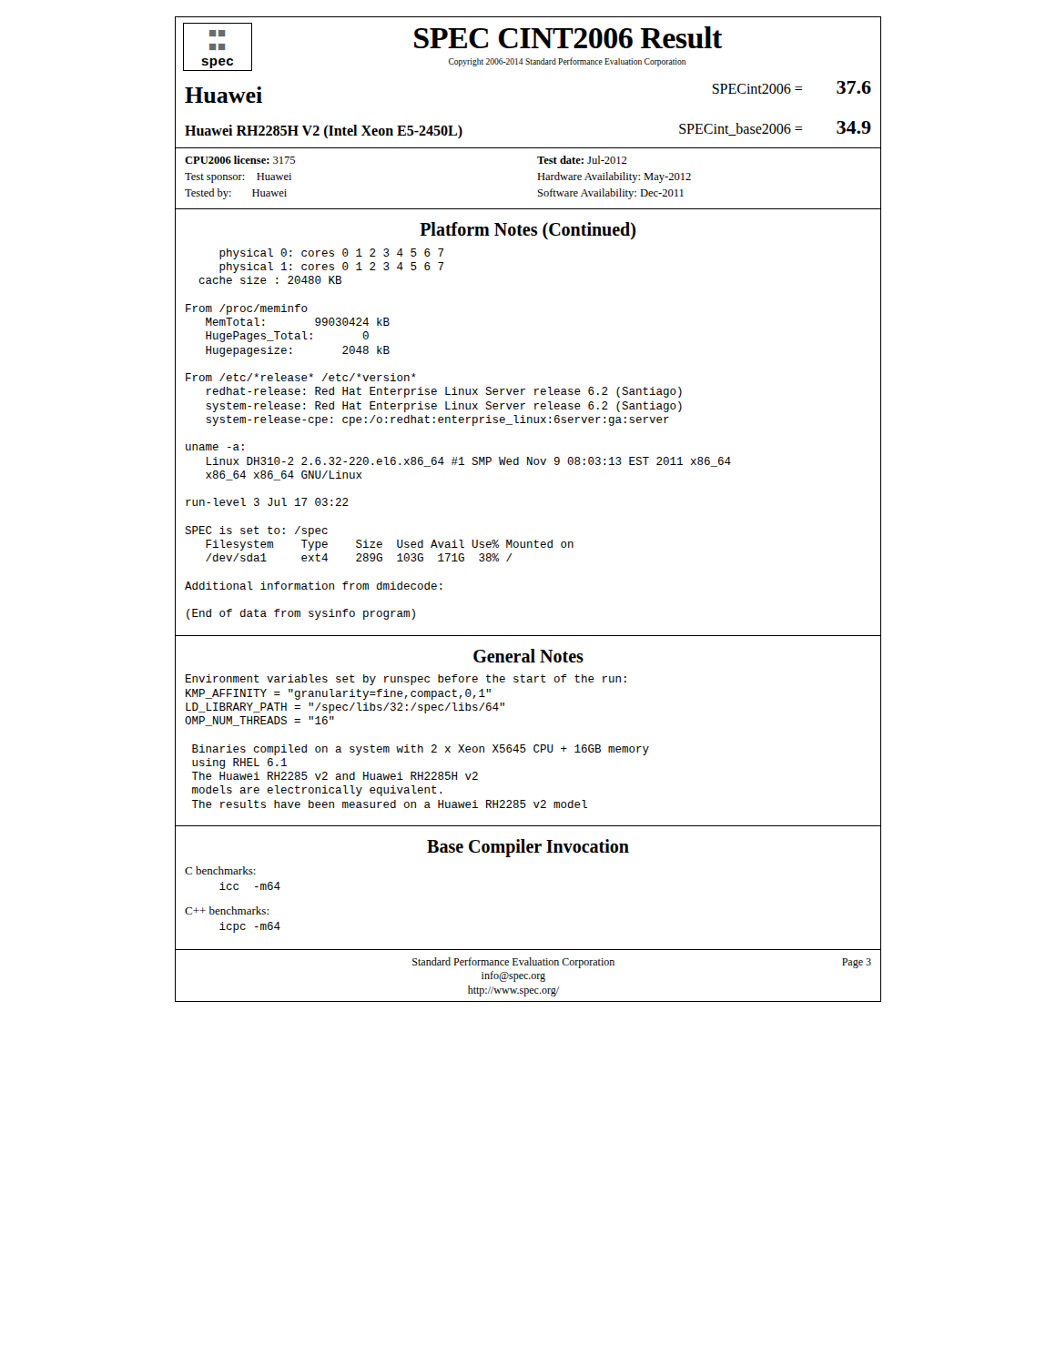■■
■■ spec
SPEC CINT2006 Result
Copyright 2006-2014 Standard Performance Evaluation Corporation
Huawei
Huawei RH2285H V2 (Intel Xeon E5-2450L)
SPECint2006 =37.6
SPECint_base2006 =34.9
| CPU2006 license: 3175 | Test date: Jul-2012 |
| Test sponsor: Huawei | Hardware Availability: May-2012 |
| Tested by: Huawei | Software Availability: Dec-2011 |
Platform Notes (Continued)
     physical 0: cores 0 1 2 3 4 5 6 7
     physical 1: cores 0 1 2 3 4 5 6 7
  cache size : 20480 KB

From /proc/meminfo
   MemTotal:       99030424 kB
   HugePages_Total:       0
   Hugepagesize:       2048 kB

From /etc/*release* /etc/*version*
   redhat-release: Red Hat Enterprise Linux Server release 6.2 (Santiago)
   system-release: Red Hat Enterprise Linux Server release 6.2 (Santiago)
   system-release-cpe: cpe:/o:redhat:enterprise_linux:6server:ga:server

uname -a:
   Linux DH310-2 2.6.32-220.el6.x86_64 #1 SMP Wed Nov 9 08:03:13 EST 2011 x86_64
   x86_64 x86_64 GNU/Linux

run-level 3 Jul 17 03:22

SPEC is set to: /spec
   Filesystem    Type    Size  Used Avail Use% Mounted on
   /dev/sda1     ext4    289G  103G  171G  38% /

Additional information from dmidecode:

(End of data from sysinfo program)
General Notes
Environment variables set by runspec before the start of the run:
KMP_AFFINITY = "granularity=fine,compact,0,1"
LD_LIBRARY_PATH = "/spec/libs/32:/spec/libs/64"
OMP_NUM_THREADS = "16"

 Binaries compiled on a system with 2 x Xeon X5645 CPU + 16GB memory
 using RHEL 6.1
 The Huawei RH2285 v2 and Huawei RH2285H v2
 models are electronically equivalent.
 The results have been measured on a Huawei RH2285 v2 model
Base Compiler Invocation
C benchmarks:
     icc  -m64
C++ benchmarks:
     icpc -m64
Standard Performance Evaluation Corporation
info@spec.org
http://www.spec.org/
Page 3